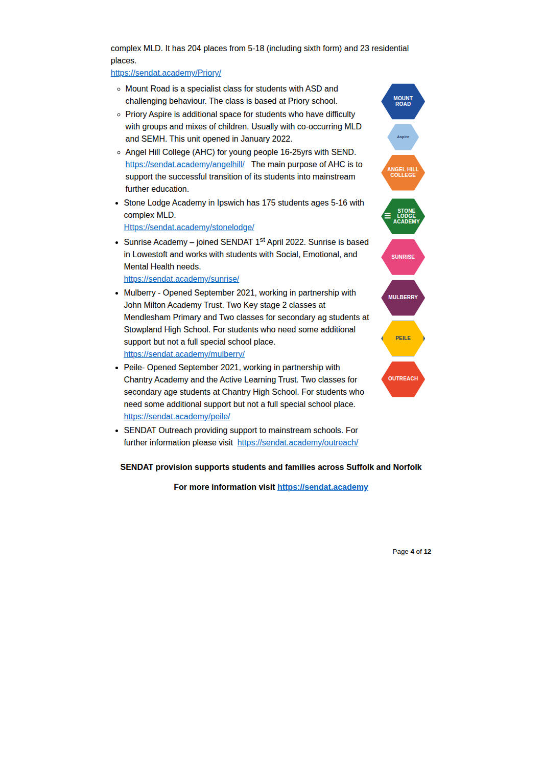complex MLD. It has 204 places from 5-18 (including sixth form) and 23 residential places.
https://sendat.academy/Priory/
Mount Road is a specialist class for students with ASD and challenging behaviour. The class is based at Priory school.
Priory Aspire is additional space for students who have difficulty with groups and mixes of children. Usually with co-occurring MLD and SEMH. This unit opened in January 2022.
Angel Hill College (AHC) for young people 16-25yrs with SEND.
https://sendat.academy/angelhill/ The main purpose of AHC is to support the successful transition of its students into mainstream further education.
MOUNT
ROAD
Aspire
ANGEL HILL
COLLEGE
Stone Lodge Academy in Ipswich has 175 students ages 5-16 with complex MLD.
Https://sendat.academy/stonelodge/
Sunrise Academy – joined SENDAT 1st April 2022. Sunrise is based in Lowestoft and works with students with Social, Emotional, and Mental Health needs.
https://sendat.academy/sunrise/
Mulberry - Opened September 2021, working in partnership with John Milton Academy Trust. Two Key stage 2 classes at Mendlesham Primary and Two classes for secondary ag students at Stowpland High School. For students who need some additional support but not a full special school place. https://sendat.academy/mulberry/
Peile- Opened September 2021, working in partnership with Chantry Academy and the Active Learning Trust. Two classes for secondary age students at Chantry High School. For students who need some additional support but not a full special school place.
https://sendat.academy/peile/
SENDAT Outreach providing support to mainstream schools. For further information please visit https://sendat.academy/outreach/
☰STONE LODGE
ACADEMY
SUNRISE
MULBERRY
PEILE
OUTREACH
SENDAT provision supports students and families across Suffolk and Norfolk
For more information visit https://sendat.academy
Page 4 of 12